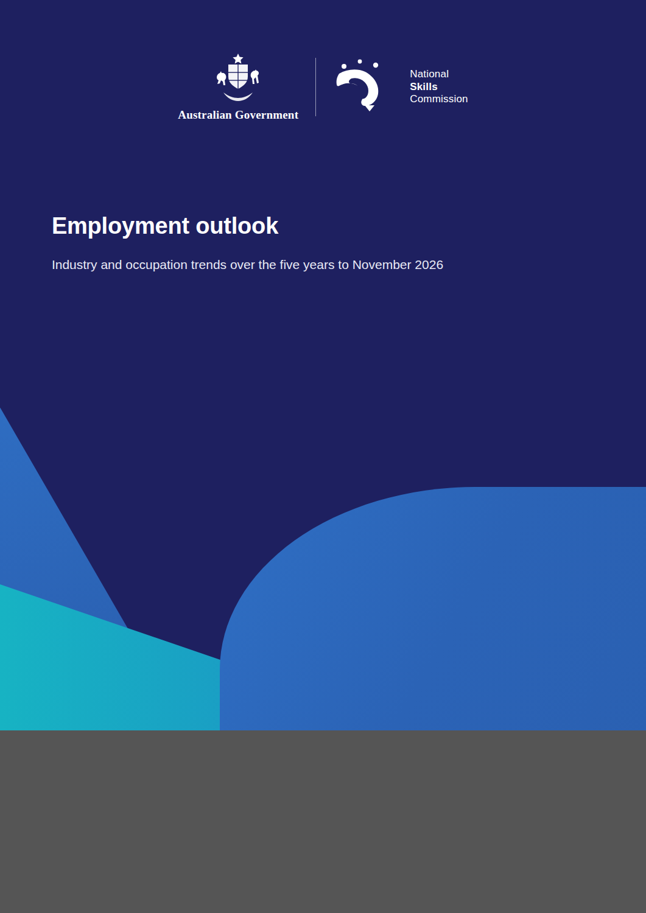Australian Government
National
Skills
Commission
Employment outlook
Industry and occupation trends over the five years to November 2026